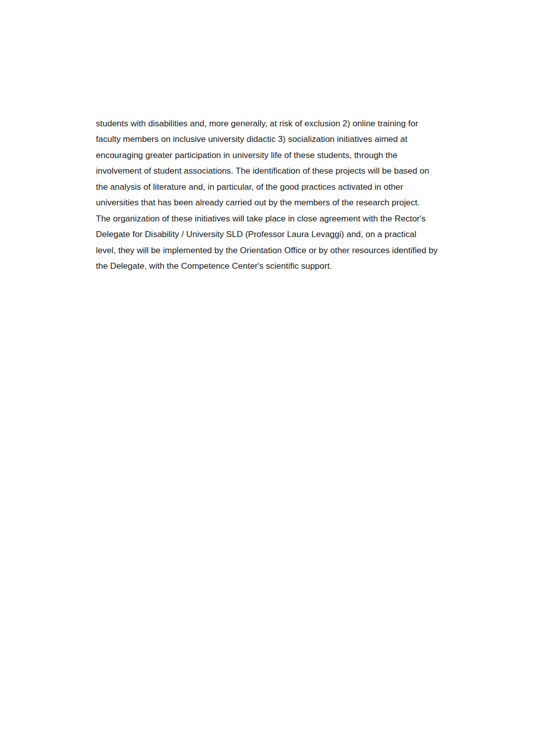students with disabilities and, more generally, at risk of exclusion 2) online training for faculty members on inclusive university didactic 3) socialization initiatives aimed at encouraging greater participation in university life of these students, through the involvement of student associations. The identification of these projects will be based on the analysis of literature and, in particular, of the good practices activated in other universities that has been already carried out by the members of the research project.
The organization of these initiatives will take place in close agreement with the Rector's Delegate for Disability / University SLD (Professor Laura Levaggi) and, on a practical level, they will be implemented by the Orientation Office or by other resources identified by the Delegate, with the Competence Center's scientific support.